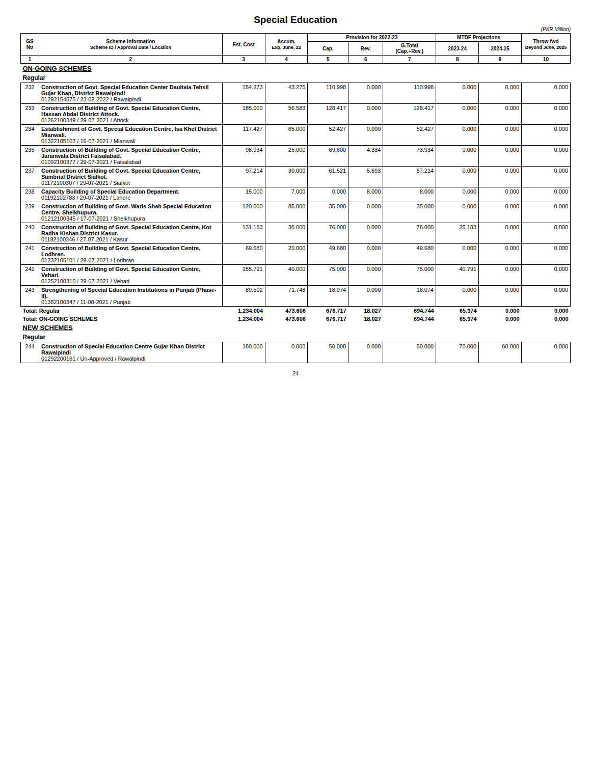Special Education
(PKR Million)
| GS No | Scheme Information Scheme ID / Approval Date / Location | Est. Cost | Accum. Exp. June, 22 | Provision for 2022-23 | MTDF Projections | Throw fwd Beyond June, 2025 |
| --- | --- | --- | --- | --- | --- | --- |
| Cap. | Rev. | G.Total (Cap.+Rev.) | 2023-24 | 2024-25 |
| 1 | 2 | 3 | 4 | 5 | 6 | 7 | 8 | 9 | 10 |
| ON-GOING SCHEMES |
| Regular |
| 232 | Construction of Govt. Special Education Center Daultala Tehsil Gujar Khan, District Rawalpindi 01292154575 / 23-02-2022 / Rawalpindi | 154.273 | 43.275 | 110.998 | 0.000 | 110.998 | 0.000 | 0.000 | 0.000 |
| 233 | Construction of Building of Govt. Special Education Centre, Hassan Abdal District Attock. 01262100349 / 29-07-2021 / Attock | 185.000 | 56.583 | 128.417 | 0.000 | 128.417 | 0.000 | 0.000 | 0.000 |
| 234 | Establishment of Govt. Special Education Centre, Isa Khel District Mianwali. 01322105107 / 16-07-2021 / Mianwali | 117.427 | 65.000 | 52.427 | 0.000 | 52.427 | 0.000 | 0.000 | 0.000 |
| 235 | Construction of Building of Govt. Special Education Centre, Jaranwala District Faisalabad. 01092100377 / 29-07-2021 / Faisalabad | 98.934 | 25.000 | 69.600 | 4.334 | 73.934 | 0.000 | 0.000 | 0.000 |
| 237 | Construction of Building of Govt. Special Education Centre, Sambrial District Sialkot. 01172100307 / 29-07-2021 / Sialkot | 97.214 | 30.000 | 61.521 | 5.693 | 67.214 | 0.000 | 0.000 | 0.000 |
| 238 | Capacity Building of Special Education Department. 01192102783 / 29-07-2021 / Lahore | 15.000 | 7.000 | 0.000 | 8.000 | 8.000 | 0.000 | 0.000 | 0.000 |
| 239 | Construction of Building of Govt. Waris Shah Special Education Centre, Sheikhupura. 01212100345 / 17-07-2021 / Sheikhupura | 120.000 | 85.000 | 35.000 | 0.000 | 35.000 | 0.000 | 0.000 | 0.000 |
| 240 | Construction of Building of Govt. Special Education Centre, Kot Radha Kishan District Kasur. 01182100346 / 27-07-2021 / Kasur | 131.183 | 30.000 | 76.000 | 0.000 | 76.000 | 25.183 | 0.000 | 0.000 |
| 241 | Construction of Building of Govt. Special Education Centre, Lodhran. 01232105101 / 29-07-2021 / Lodhran | 69.680 | 20.000 | 49.680 | 0.000 | 49.680 | 0.000 | 0.000 | 0.000 |
| 242 | Construction of Building of Govt. Special Education Centre, Vehari. 01252100310 / 29-07-2021 / Vehari | 155.791 | 40.000 | 75.000 | 0.000 | 75.000 | 40.791 | 0.000 | 0.000 |
| 243 | Strengthening of Special Education Institutions in Punjab (Phase-II). 01382100347 / 11-08-2021 / Punjab | 89.502 | 71.748 | 18.074 | 0.000 | 18.074 | 0.000 | 0.000 | 0.000 |
| Total: Regular | 1,234.004 | 473.606 | 676.717 | 18.027 | 694.744 | 65.974 | 0.000 | 0.000 |
| Total: ON-GOING SCHEMES | 1,234.004 | 473.606 | 676.717 | 18.027 | 694.744 | 65.974 | 0.000 | 0.000 |
| NEW SCHEMES |
| Regular |
| 244 | Construction of Special Education Centre Gujar Khan District Rawalpindi 01292200161 / Un-Approved / Rawalpindi | 180.000 | 0.000 | 50.000 | 0.000 | 50.000 | 70.000 | 60.000 | 0.000 |
24